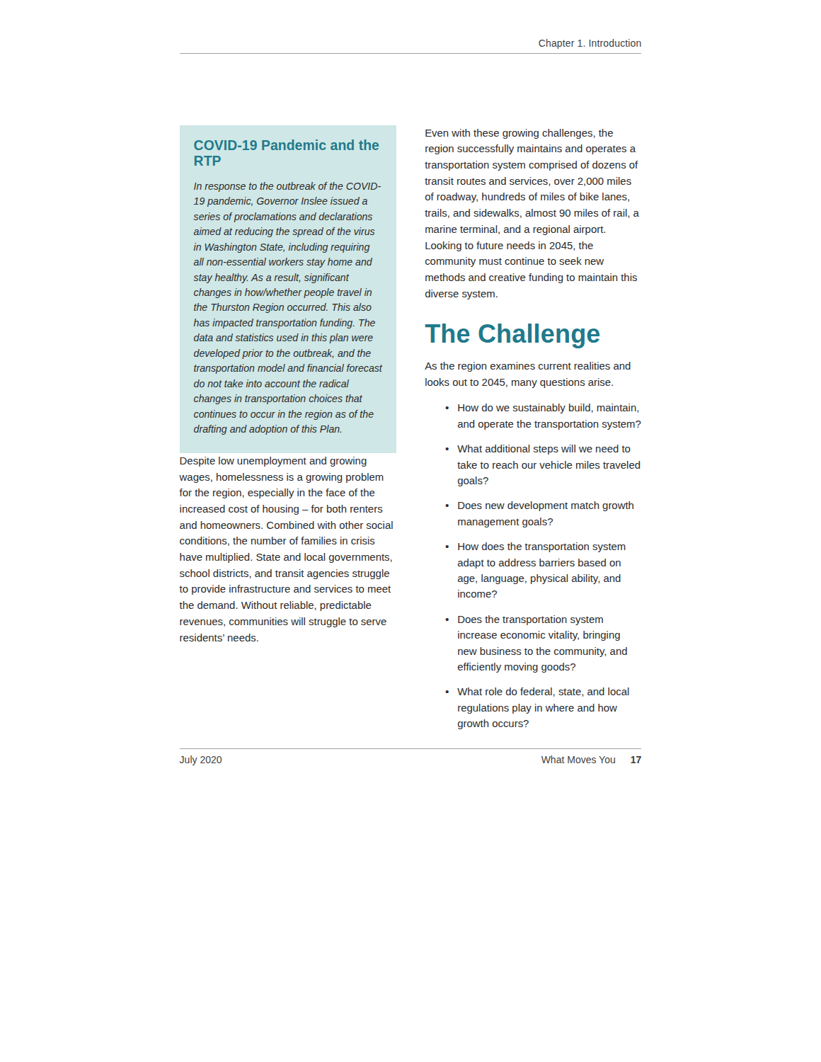Chapter 1. Introduction
COVID-19 Pandemic and the RTP
In response to the outbreak of the COVID-19 pandemic, Governor Inslee issued a series of proclamations and declarations aimed at reducing the spread of the virus in Washington State, including requiring all non-essential workers stay home and stay healthy. As a result, significant changes in how/whether people travel in the Thurston Region occurred. This also has impacted transportation funding. The data and statistics used in this plan were developed prior to the outbreak, and the transportation model and financial forecast do not take into account the radical changes in transportation choices that continues to occur in the region as of the drafting and adoption of this Plan.
Despite low unemployment and growing wages, homelessness is a growing problem for the region, especially in the face of the increased cost of housing – for both renters and homeowners. Combined with other social conditions, the number of families in crisis have multiplied. State and local governments, school districts, and transit agencies struggle to provide infrastructure and services to meet the demand. Without reliable, predictable revenues, communities will struggle to serve residents’ needs.
Even with these growing challenges, the region successfully maintains and operates a transportation system comprised of dozens of transit routes and services, over 2,000 miles of roadway, hundreds of miles of bike lanes, trails, and sidewalks, almost 90 miles of rail, a marine terminal, and a regional airport. Looking to future needs in 2045, the community must continue to seek new methods and creative funding to maintain this diverse system.
The Challenge
As the region examines current realities and looks out to 2045, many questions arise.
How do we sustainably build, maintain, and operate the transportation system?
What additional steps will we need to take to reach our vehicle miles traveled goals?
Does new development match growth management goals?
How does the transportation system adapt to address barriers based on age, language, physical ability, and income?
Does the transportation system increase economic vitality, bringing new business to the community, and efficiently moving goods?
What role do federal, state, and local regulations play in where and how growth occurs?
July 2020
What Moves You 17